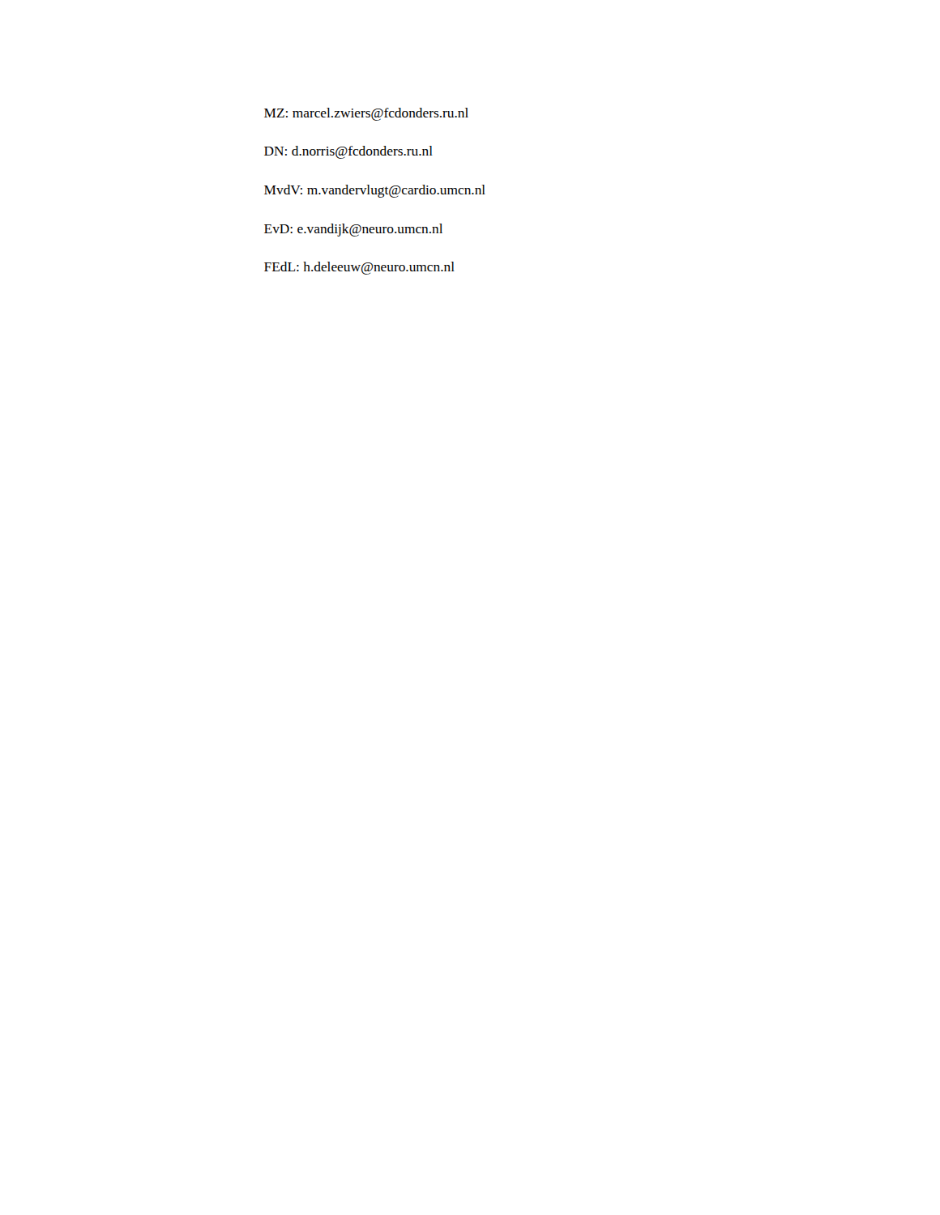MZ: marcel.zwiers@fcdonders.ru.nl
DN: d.norris@fcdonders.ru.nl
MvdV: m.vandervlugt@cardio.umcn.nl
EvD: e.vandijk@neuro.umcn.nl
FEdL: h.deleeuw@neuro.umcn.nl